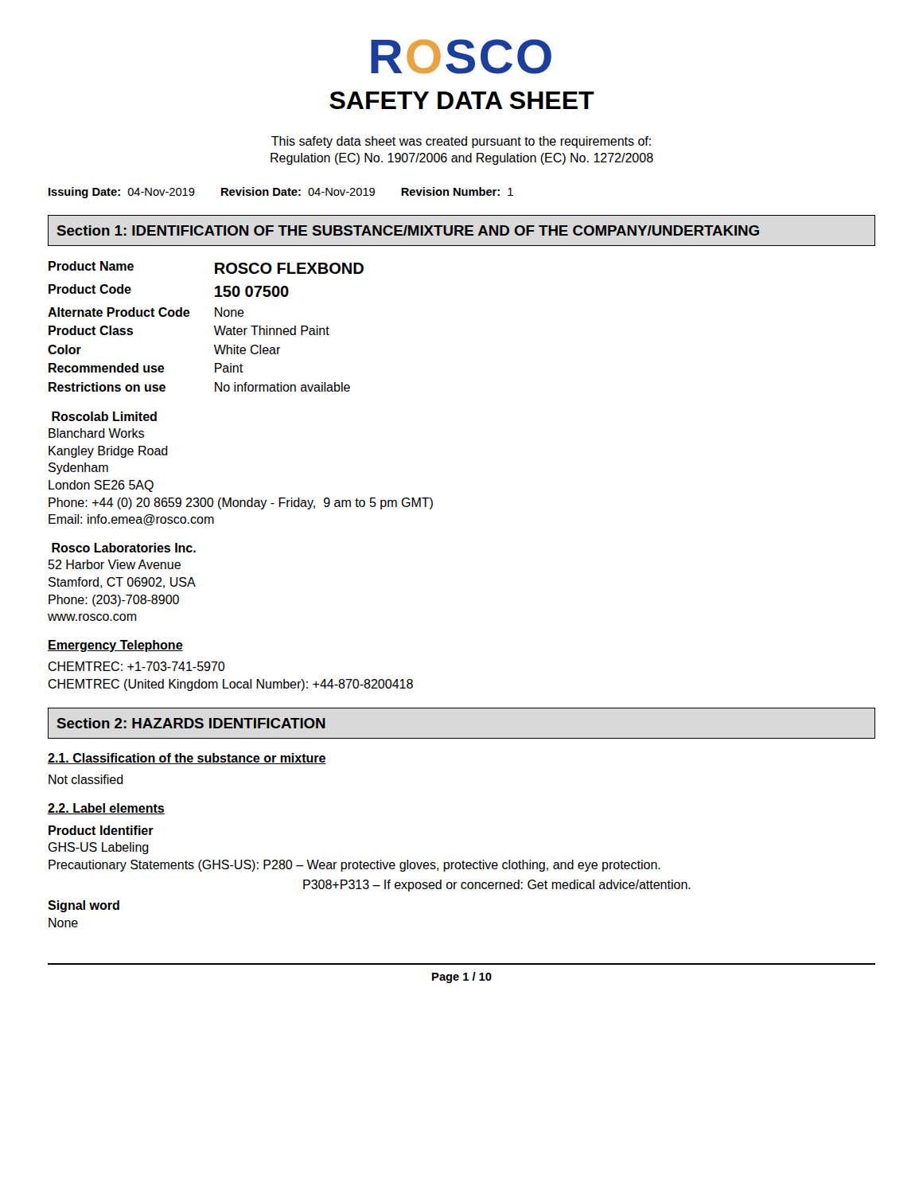ROSCO
SAFETY DATA SHEET
This safety data sheet was created pursuant to the requirements of:
Regulation (EC) No. 1907/2006 and Regulation (EC) No. 1272/2008
Issuing Date: 04-Nov-2019 Revision Date: 04-Nov-2019 Revision Number: 1
Section 1: IDENTIFICATION OF THE SUBSTANCE/MIXTURE AND OF THE COMPANY/UNDERTAKING
| Product Name | ROSCO FLEXBOND |
| Product Code | 150 07500 |
| Alternate Product Code | None |
| Product Class | Water Thinned Paint |
| Color | White Clear |
| Recommended use | Paint |
| Restrictions on use | No information available |
Roscolab Limited
Blanchard Works
Kangley Bridge Road
Sydenham
London SE26 5AQ
Phone: +44 (0) 20 8659 2300 (Monday - Friday, 9 am to 5 pm GMT)
Email: info.emea@rosco.com
Rosco Laboratories Inc.
52 Harbor View Avenue
Stamford, CT 06902, USA
Phone: (203)-708-8900
www.rosco.com
Emergency Telephone
CHEMTREC: +1-703-741-5970
CHEMTREC (United Kingdom Local Number): +44-870-8200418
Section 2: HAZARDS IDENTIFICATION
2.1. Classification of the substance or mixture
Not classified
2.2. Label elements
Product Identifier
GHS-US Labeling
Precautionary Statements (GHS-US): P280 – Wear protective gloves, protective clothing, and eye protection.
P308+P313 – If exposed or concerned: Get medical advice/attention.
Signal word
None
Page 1 / 10